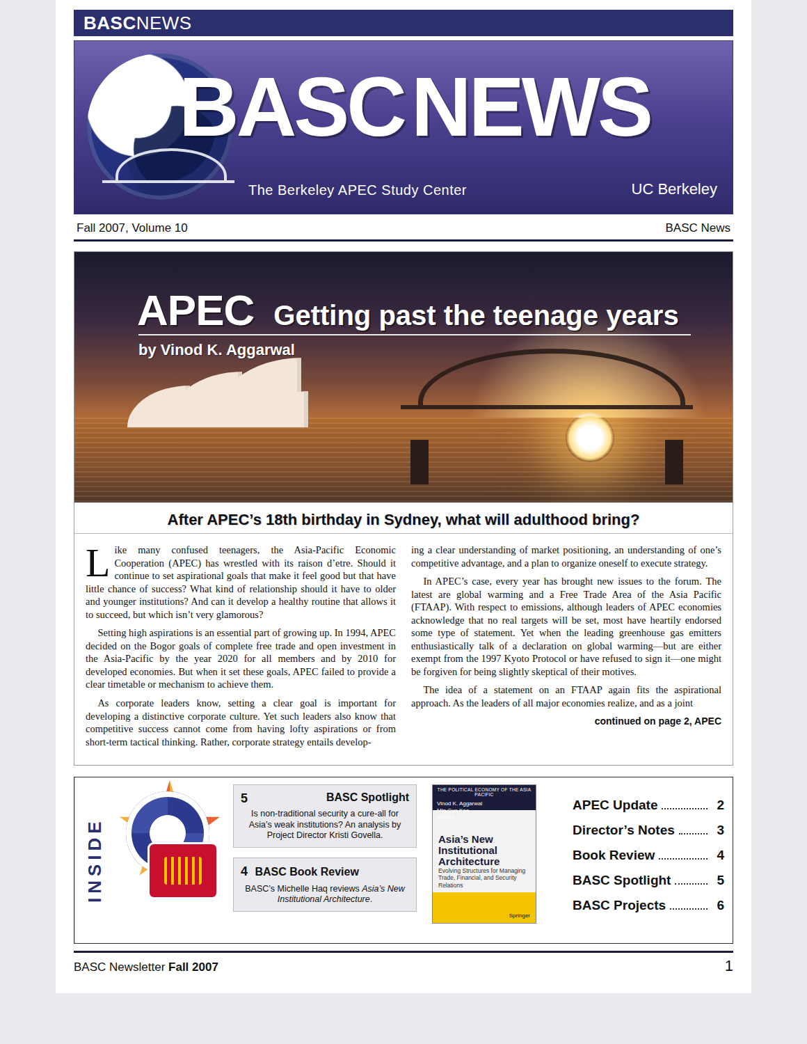BASC NEWS
BASCNEWS
The Berkeley APEC Study Center
UC Berkeley
Fall 2007, Volume 10 BASC News
APEC Getting past the teenage years
by Vinod K. Aggarwal
After APEC’s 18th birthday in Sydney, what will adulthood bring?
Like many confused teenagers, the Asia-Pacific Economic Cooperation (APEC) has wrestled with its raison d’etre. Should it continue to set aspirational goals that make it feel good but that have little chance of success? What kind of relationship should it have to older and younger institutions? And can it develop a healthy routine that allows it to succeed, but which isn’t very glamorous?
Setting high aspirations is an essential part of growing up. In 1994, APEC decided on the Bogor goals of complete free trade and open investment in the Asia-Pacific by the year 2020 for all members and by 2010 for developed economies. But when it set these goals, APEC failed to provide a clear timetable or mechanism to achieve them.
As corporate leaders know, setting a clear goal is important for developing a distinctive corporate culture. Yet such leaders also know that competitive success cannot come from having lofty aspirations or from short-term tactical thinking. Rather, corporate strategy entails develop-
ing a clear understanding of market positioning, an understanding of one’s competitive advantage, and a plan to organize oneself to execute strategy.
In APEC’s case, every year has brought new issues to the forum. The latest are global warming and a Free Trade Area of the Asia Pacific (FTAAP). With respect to emissions, although leaders of APEC economies acknowledge that no real targets will be set, most have heartily endorsed some type of statement. Yet when the leading greenhouse gas emitters enthusiastically talk of a declaration on global warming—but are either exempt from the 1997 Kyoto Protocol or have refused to sign it—one might be forgiven for being slightly skeptical of their motives.
The idea of a statement on an FTAAP again fits the aspirational approach. As the leaders of all major economies realize, and as a joint
continued on page 2, APEC
INSIDE
5 BASC Spotlight
Is non-traditional security a cure-all for Asia’s weak institutions? An analysis by Project Director Kristi Govella.
4 BASC Book Review
BASC’s Michelle Haq reviews Asia’s New Institutional Architecture.
THE POLITICAL ECONOMY OF THE ASIA PACIFIC
Vinod K. Aggarwal
Min Gyo Koo
Editors
Asia’s New Institutional Architecture
Evolving Structures for Managing Trade, Financial, and Security Relations
Springer
APEC Update 2
Director’s Notes 3
Book Review 4
BASC Spotlight 5
BASC Projects 6
BASC Newsletter Fall 2007 1